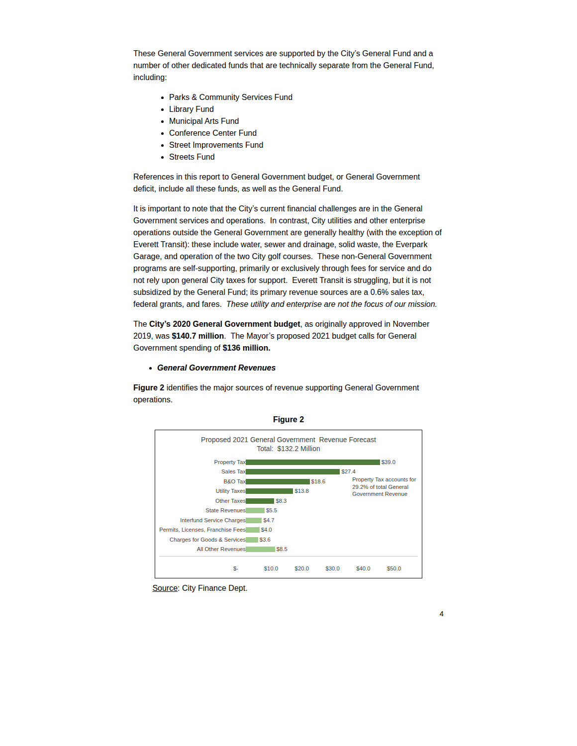These General Government services are supported by the City’s General Fund and a number of other dedicated funds that are technically separate from the General Fund, including:
Parks & Community Services Fund
Library Fund
Municipal Arts Fund
Conference Center Fund
Street Improvements Fund
Streets Fund
References in this report to General Government budget, or General Government deficit, include all these funds, as well as the General Fund.
It is important to note that the City’s current financial challenges are in the General Government services and operations. In contrast, City utilities and other enterprise operations outside the General Government are generally healthy (with the exception of Everett Transit): these include water, sewer and drainage, solid waste, the Everpark Garage, and operation of the two City golf courses. These non-General Government programs are self-supporting, primarily or exclusively through fees for service and do not rely upon general City taxes for support. Everett Transit is struggling, but it is not subsidized by the General Fund; its primary revenue sources are a 0.6% sales tax, federal grants, and fares. These utility and enterprise are not the focus of our mission.
The City’s 2020 General Government budget, as originally approved in November 2019, was $140.7 million. The Mayor’s proposed 2021 budget calls for General Government spending of $136 million.
General Government Revenues
Figure 2 identifies the major sources of revenue supporting General Government operations.
Figure 2
Proposed 2021 General Government Revenue Forecast
Total: $132.2 Million
| Property Tax | $39.0 |
| Sales Tax | $27.4 |
| B&O Tax | $18.6 |
| Utility Taxes | $13.8 |
| Other Taxes | $8.3 |
| State Revenues | $5.5 |
| Interfund Service Charges | $4.7 |
| Permits, Licenses, Franchise Fees | $4.0 |
| Charges for Goods & Services | $3.6 |
| All Other Revenues | $8.5 |
Property Tax accounts for 29.2% of total General Government Revenue
$- $10.0 $20.0 $30.0 $40.0 $50.0
Source: City Finance Dept.
4